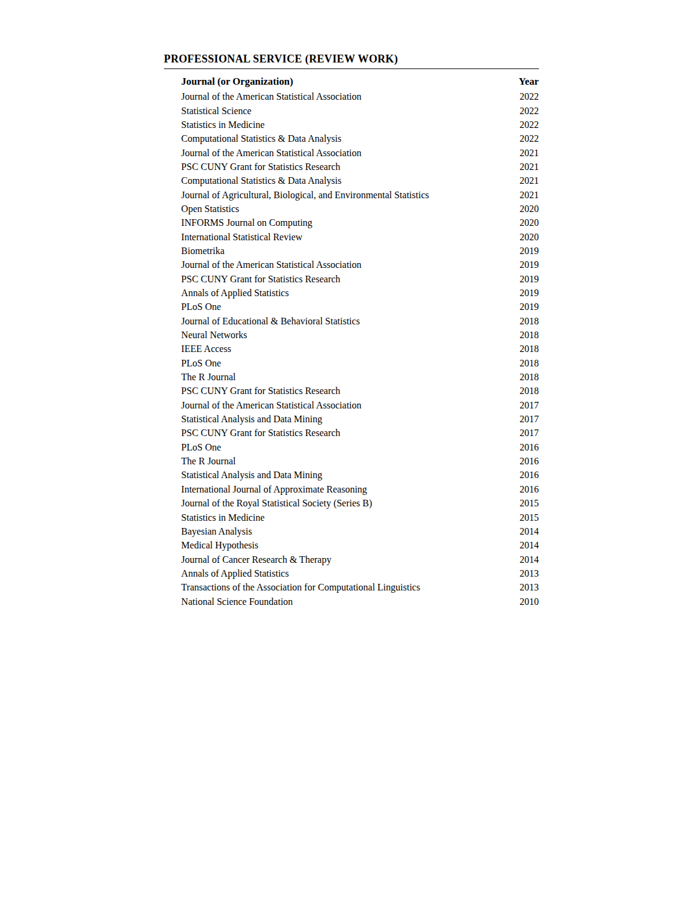Professional Service (Review Work)
| Journal (or Organization) | Year |
| --- | --- |
| Journal of the American Statistical Association | 2022 |
| Statistical Science | 2022 |
| Statistics in Medicine | 2022 |
| Computational Statistics & Data Analysis | 2022 |
| Journal of the American Statistical Association | 2021 |
| PSC CUNY Grant for Statistics Research | 2021 |
| Computational Statistics & Data Analysis | 2021 |
| Journal of Agricultural, Biological, and Environmental Statistics | 2021 |
| Open Statistics | 2020 |
| INFORMS Journal on Computing | 2020 |
| International Statistical Review | 2020 |
| Biometrika | 2019 |
| Journal of the American Statistical Association | 2019 |
| PSC CUNY Grant for Statistics Research | 2019 |
| Annals of Applied Statistics | 2019 |
| PLoS One | 2019 |
| Journal of Educational & Behavioral Statistics | 2018 |
| Neural Networks | 2018 |
| IEEE Access | 2018 |
| PLoS One | 2018 |
| The R Journal | 2018 |
| PSC CUNY Grant for Statistics Research | 2018 |
| Journal of the American Statistical Association | 2017 |
| Statistical Analysis and Data Mining | 2017 |
| PSC CUNY Grant for Statistics Research | 2017 |
| PLoS One | 2016 |
| The R Journal | 2016 |
| Statistical Analysis and Data Mining | 2016 |
| International Journal of Approximate Reasoning | 2016 |
| Journal of the Royal Statistical Society (Series B) | 2015 |
| Statistics in Medicine | 2015 |
| Bayesian Analysis | 2014 |
| Medical Hypothesis | 2014 |
| Journal of Cancer Research & Therapy | 2014 |
| Annals of Applied Statistics | 2013 |
| Transactions of the Association for Computational Linguistics | 2013 |
| National Science Foundation | 2010 |